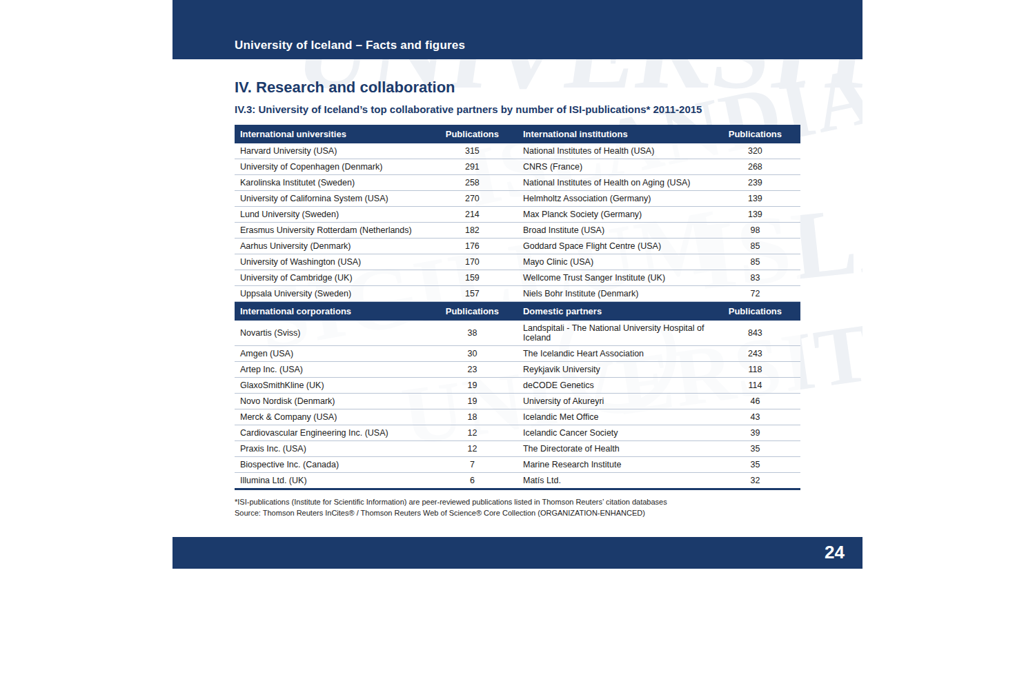UNIVERSITAS ISLANDIAE SIGILLUM UNIVERSITATIS ISLANDIAE
University of Iceland – Facts and figures
IV. Research and collaboration
IV.3: University of Iceland’s top collaborative partners by number of ISI-publications* 2011-2015
| International universities | Publications | International institutions | Publications |
| --- | --- | --- | --- |
| Harvard University (USA) | 315 | National Institutes of Health (USA) | 320 |
| University of Copenhagen (Denmark) | 291 | CNRS (France) | 268 |
| Karolinska Institutet (Sweden) | 258 | National Institutes of Health on Aging (USA) | 239 |
| University of Californina System (USA) | 270 | Helmholtz Association (Germany) | 139 |
| Lund University (Sweden) | 214 | Max Planck Society (Germany) | 139 |
| Erasmus University Rotterdam (Netherlands) | 182 | Broad Institute (USA) | 98 |
| Aarhus University (Denmark) | 176 | Goddard Space Flight Centre (USA) | 85 |
| University of Washington (USA) | 170 | Mayo Clinic (USA) | 85 |
| University of Cambridge (UK) | 159 | Wellcome Trust Sanger Institute (UK) | 83 |
| Uppsala University (Sweden) | 157 | Niels Bohr Institute (Denmark) | 72 |
| International corporations | Publications | Domestic partners | Publications |
| Novartis (Sviss) | 38 | Landspitali - The National University Hospital of Iceland | 843 |
| Amgen (USA) | 30 | The Icelandic Heart Association | 243 |
| Artep Inc. (USA) | 23 | Reykjavik University | 118 |
| GlaxoSmithKline (UK) | 19 | deCODE Genetics | 114 |
| Novo Nordisk (Denmark) | 19 | University of Akureyri | 46 |
| Merck & Company (USA) | 18 | Icelandic Met Office | 43 |
| Cardiovascular Engineering Inc. (USA) | 12 | Icelandic Cancer Society | 39 |
| Praxis Inc. (USA) | 12 | The Directorate of Health | 35 |
| Biospective Inc. (Canada) | 7 | Marine Research Institute | 35 |
| Illumina Ltd. (UK) | 6 | Matís Ltd. | 32 |
*ISI-publications (Institute for Scientific Information) are peer-reviewed publications listed in Thomson Reuters’ citation databases
Source: Thomson Reuters InCites® / Thomson Reuters Web of Science® Core Collection (ORGANIZATION-ENHANCED)
24